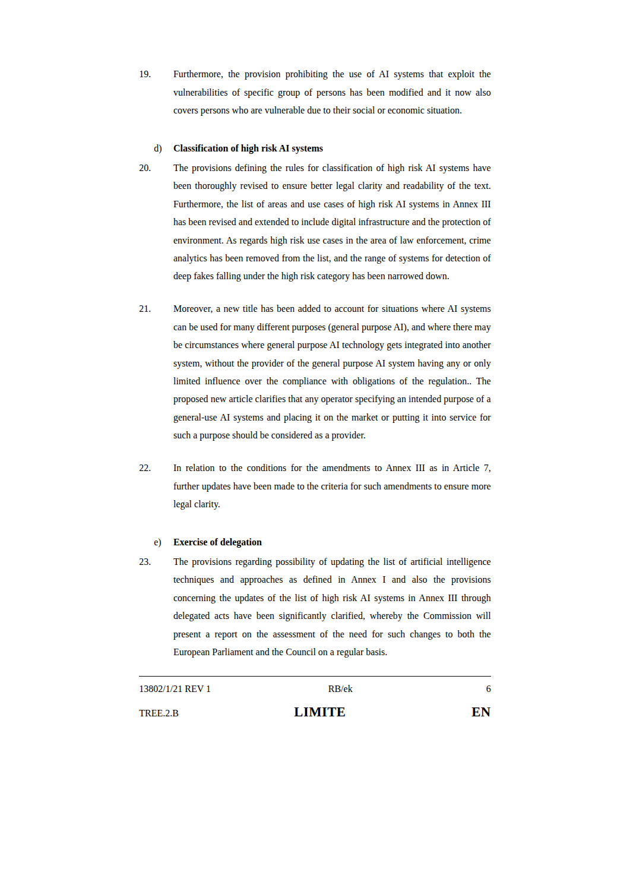Furthermore, the provision prohibiting the use of AI systems that exploit the vulnerabilities of specific group of persons has been modified and it now also covers persons who are vulnerable due to their social or economic situation.
d) Classification of high risk AI systems
The provisions defining the rules for classification of high risk AI systems have been thoroughly revised to ensure better legal clarity and readability of the text. Furthermore, the list of areas and use cases of high risk AI systems in Annex III has been revised and extended to include digital infrastructure and the protection of environment. As regards high risk use cases in the area of law enforcement, crime analytics has been removed from the list, and the range of systems for detection of deep fakes falling under the high risk category has been narrowed down.
Moreover, a new title has been added to account for situations where AI systems can be used for many different purposes (general purpose AI), and where there may be circumstances where general purpose AI technology gets integrated into another system, without the provider of the general purpose AI system having any or only limited influence over the compliance with obligations of the regulation.. The proposed new article clarifies that any operator specifying an intended purpose of a general-use AI systems and placing it on the market or putting it into service for such a purpose should be considered as a provider.
In relation to the conditions for the amendments to Annex III as in Article 7, further updates have been made to the criteria for such amendments to ensure more legal clarity.
e) Exercise of delegation
The provisions regarding possibility of updating the list of artificial intelligence techniques and approaches as defined in Annex I and also the provisions concerning the updates of the list of high risk AI systems in Annex III through delegated acts have been significantly clarified, whereby the Commission will present a report on the assessment of the need for such changes to both the European Parliament and the Council on a regular basis.
13802/1/21 REV 1
RB/ek
6
TREE.2.B
LIMITE
EN